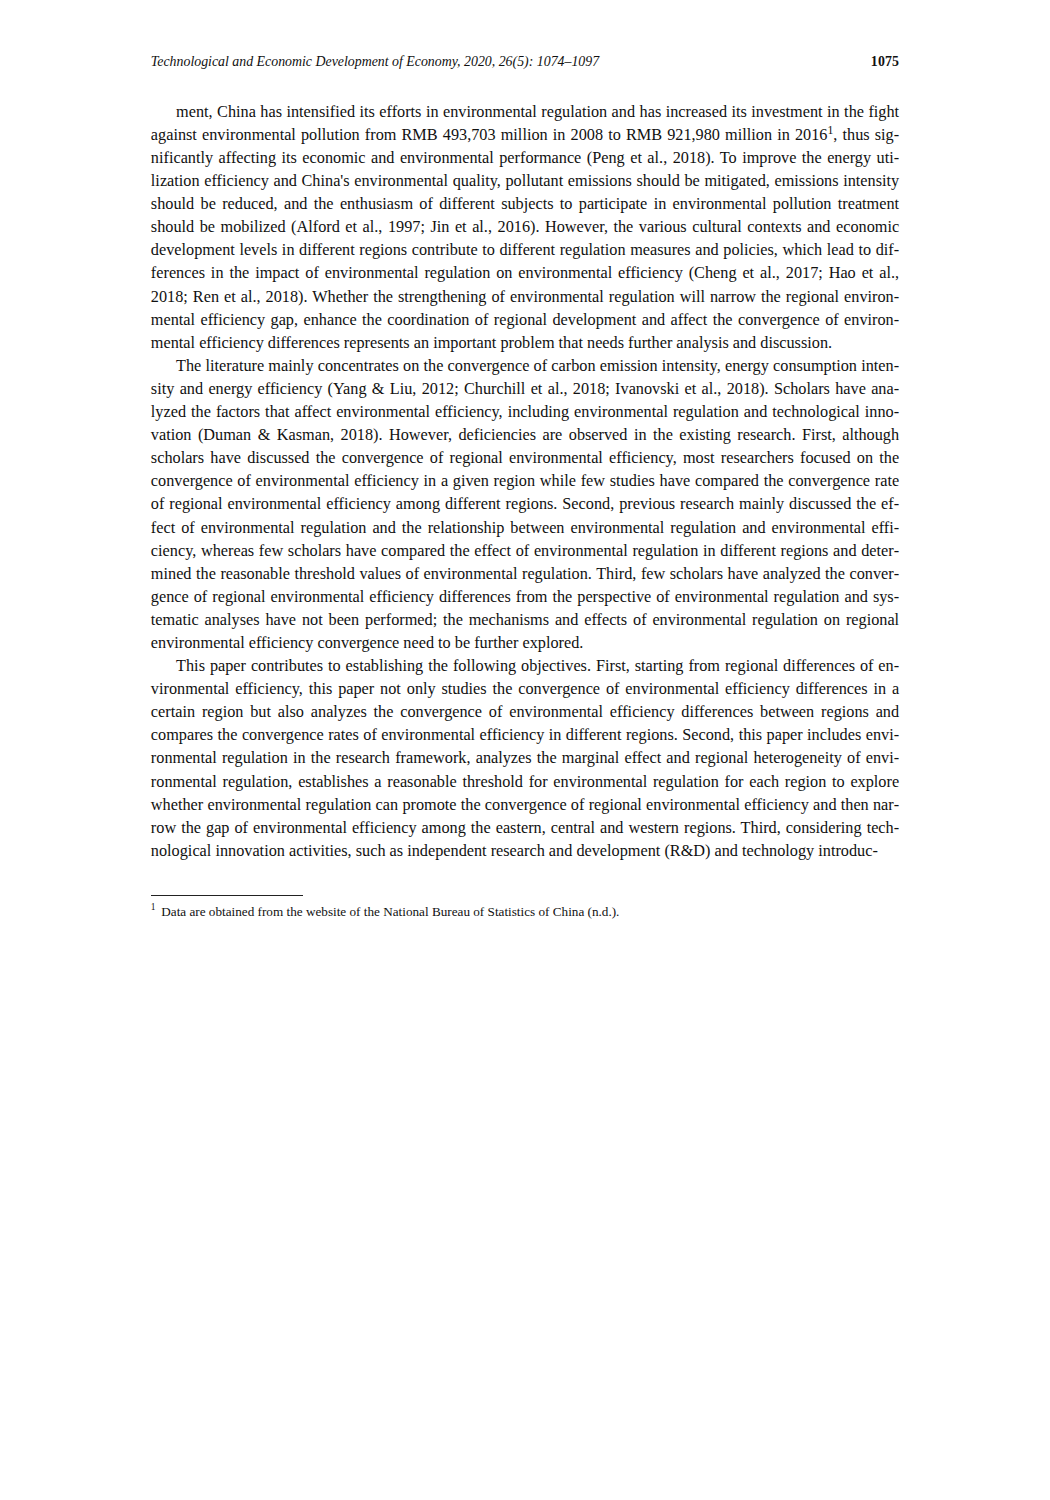Technological and Economic Development of Economy, 2020, 26(5): 1074–1097 1075
ment, China has intensified its efforts in environmental regulation and has increased its investment in the fight against environmental pollution from RMB 493,703 million in 2008 to RMB 921,980 million in 20161, thus significantly affecting its economic and environmental performance (Peng et al., 2018). To improve the energy utilization efficiency and China's environmental quality, pollutant emissions should be mitigated, emissions intensity should be reduced, and the enthusiasm of different subjects to participate in environmental pollution treatment should be mobilized (Alford et al., 1997; Jin et al., 2016). However, the various cultural contexts and economic development levels in different regions contribute to different regulation measures and policies, which lead to differences in the impact of environmental regulation on environmental efficiency (Cheng et al., 2017; Hao et al., 2018; Ren et al., 2018). Whether the strengthening of environmental regulation will narrow the regional environmental efficiency gap, enhance the coordination of regional development and affect the convergence of environmental efficiency differences represents an important problem that needs further analysis and discussion.
The literature mainly concentrates on the convergence of carbon emission intensity, energy consumption intensity and energy efficiency (Yang & Liu, 2012; Churchill et al., 2018; Ivanovski et al., 2018). Scholars have analyzed the factors that affect environmental efficiency, including environmental regulation and technological innovation (Duman & Kasman, 2018). However, deficiencies are observed in the existing research. First, although scholars have discussed the convergence of regional environmental efficiency, most researchers focused on the convergence of environmental efficiency in a given region while few studies have compared the convergence rate of regional environmental efficiency among different regions. Second, previous research mainly discussed the effect of environmental regulation and the relationship between environmental regulation and environmental efficiency, whereas few scholars have compared the effect of environmental regulation in different regions and determined the reasonable threshold values of environmental regulation. Third, few scholars have analyzed the convergence of regional environmental efficiency differences from the perspective of environmental regulation and systematic analyses have not been performed; the mechanisms and effects of environmental regulation on regional environmental efficiency convergence need to be further explored.
This paper contributes to establishing the following objectives. First, starting from regional differences of environmental efficiency, this paper not only studies the convergence of environmental efficiency differences in a certain region but also analyzes the convergence of environmental efficiency differences between regions and compares the convergence rates of environmental efficiency in different regions. Second, this paper includes environmental regulation in the research framework, analyzes the marginal effect and regional heterogeneity of environmental regulation, establishes a reasonable threshold for environmental regulation for each region to explore whether environmental regulation can promote the convergence of regional environmental efficiency and then narrow the gap of environmental efficiency among the eastern, central and western regions. Third, considering technological innovation activities, such as independent research and development (R&D) and technology introduc-
1 Data are obtained from the website of the National Bureau of Statistics of China (n.d.).